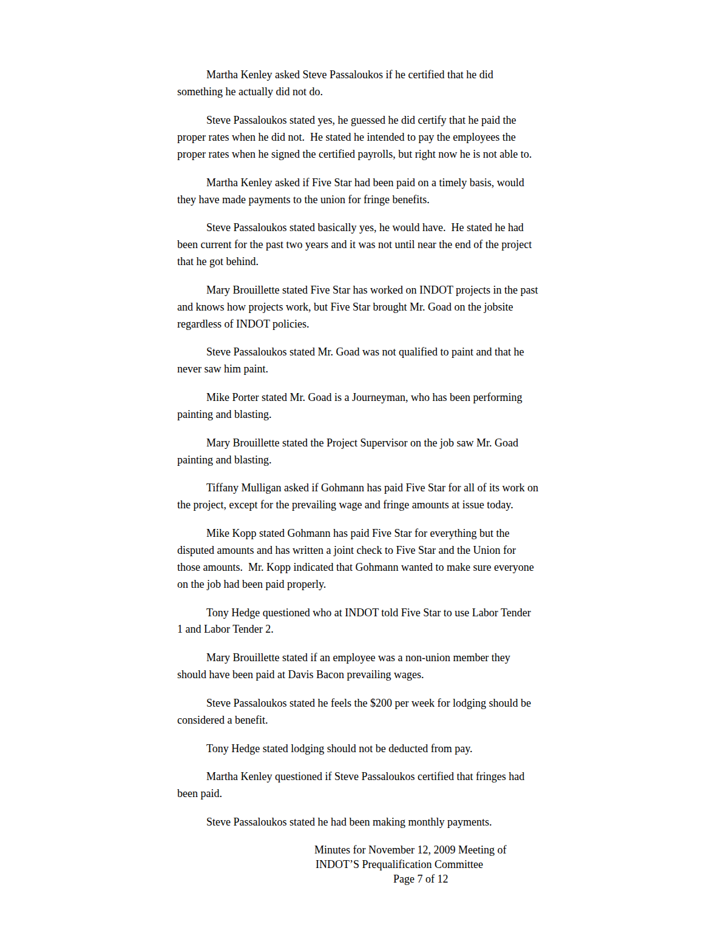Martha Kenley asked Steve Passaloukos if he certified that he did something he actually did not do.
Steve Passaloukos stated yes, he guessed he did certify that he paid the proper rates when he did not. He stated he intended to pay the employees the proper rates when he signed the certified payrolls, but right now he is not able to.
Martha Kenley asked if Five Star had been paid on a timely basis, would they have made payments to the union for fringe benefits.
Steve Passaloukos stated basically yes, he would have. He stated he had been current for the past two years and it was not until near the end of the project that he got behind.
Mary Brouillette stated Five Star has worked on INDOT projects in the past and knows how projects work, but Five Star brought Mr. Goad on the jobsite regardless of INDOT policies.
Steve Passaloukos stated Mr. Goad was not qualified to paint and that he never saw him paint.
Mike Porter stated Mr. Goad is a Journeyman, who has been performing painting and blasting.
Mary Brouillette stated the Project Supervisor on the job saw Mr. Goad painting and blasting.
Tiffany Mulligan asked if Gohmann has paid Five Star for all of its work on the project, except for the prevailing wage and fringe amounts at issue today.
Mike Kopp stated Gohmann has paid Five Star for everything but the disputed amounts and has written a joint check to Five Star and the Union for those amounts. Mr. Kopp indicated that Gohmann wanted to make sure everyone on the job had been paid properly.
Tony Hedge questioned who at INDOT told Five Star to use Labor Tender 1 and Labor Tender 2.
Mary Brouillette stated if an employee was a non-union member they should have been paid at Davis Bacon prevailing wages.
Steve Passaloukos stated he feels the $200 per week for lodging should be considered a benefit.
Tony Hedge stated lodging should not be deducted from pay.
Martha Kenley questioned if Steve Passaloukos certified that fringes had been paid.
Steve Passaloukos stated he had been making monthly payments.
Minutes for November 12, 2009 Meeting of
INDOT’S Prequalification Committee
Page 7 of 12